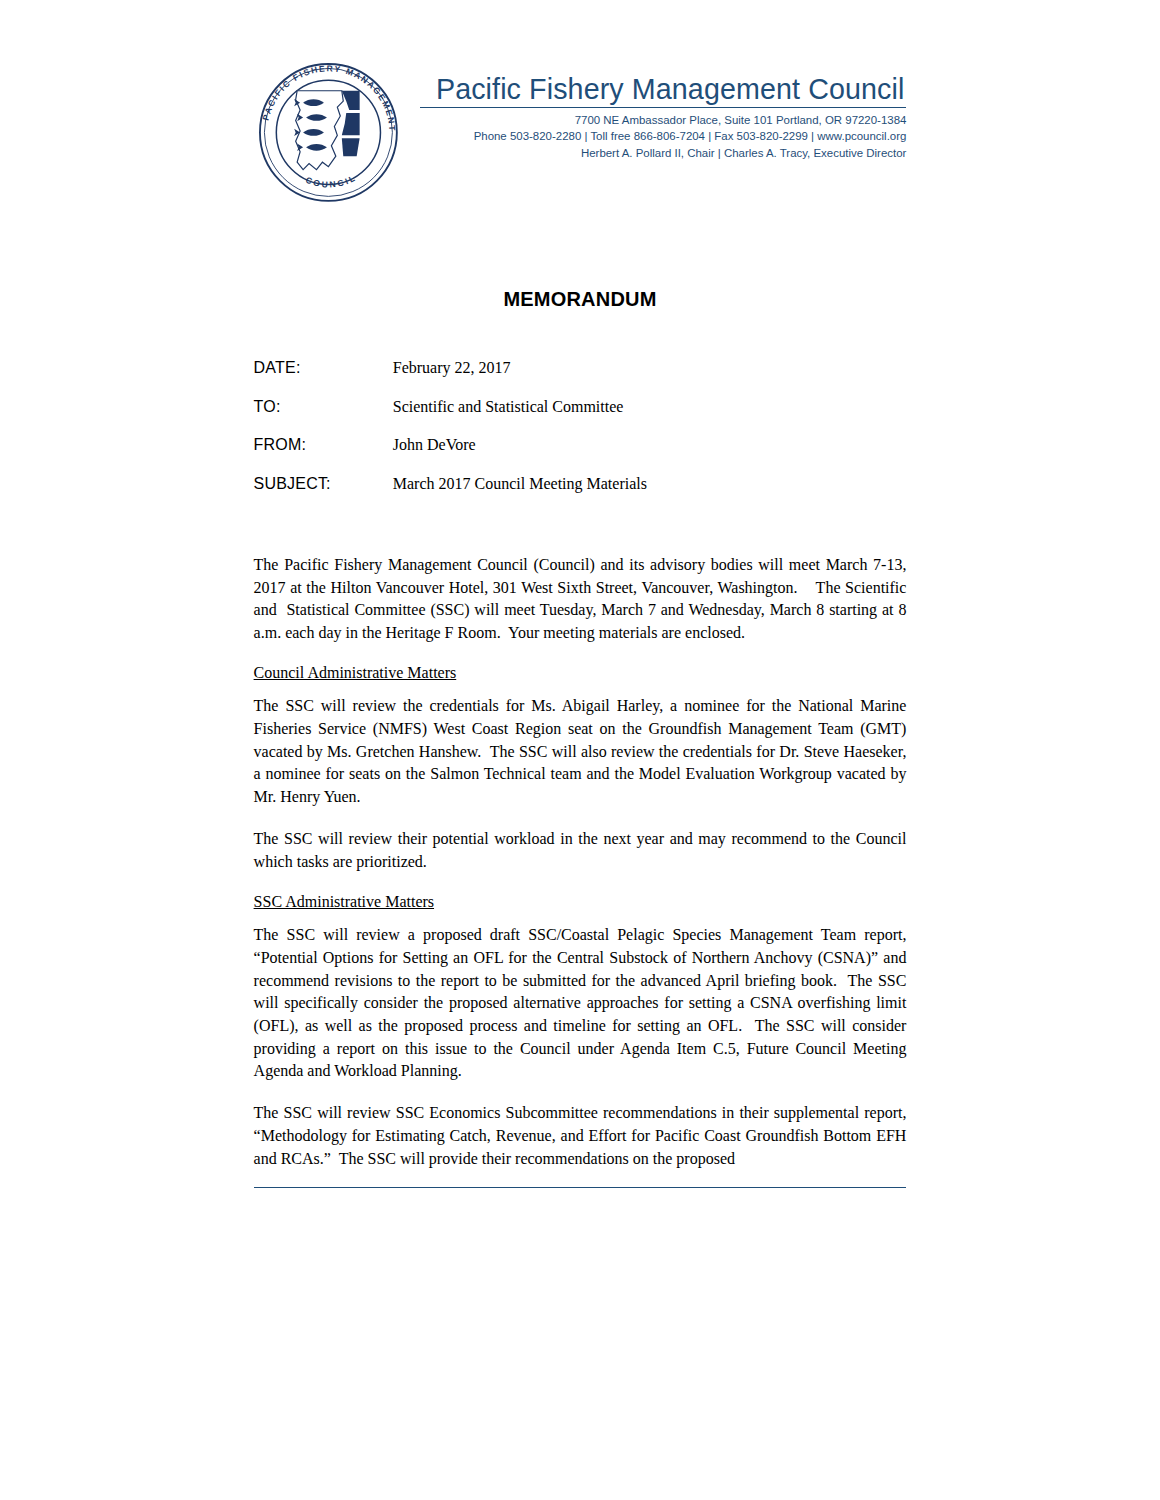PACIFIC FISHERY MANAGEMENT COUNCIL
Pacific Fishery Management Council
7700 NE Ambassador Place, Suite 101 Portland, OR 97220-1384
Phone 503-820-2280 | Toll free 866-806-7204 | Fax 503-820-2299 | www.pcouncil.org
Herbert A. Pollard II, Chair | Charles A. Tracy, Executive Director
MEMORANDUM
| DATE: | February 22, 2017 |
| TO: | Scientific and Statistical Committee |
| FROM: | John DeVore |
| SUBJECT: | March 2017 Council Meeting Materials |
The Pacific Fishery Management Council (Council) and its advisory bodies will meet March 7-13, 2017 at the Hilton Vancouver Hotel, 301 West Sixth Street, Vancouver, Washington. The Scientific and Statistical Committee (SSC) will meet Tuesday, March 7 and Wednesday, March 8 starting at 8 a.m. each day in the Heritage F Room. Your meeting materials are enclosed.
Council Administrative Matters
The SSC will review the credentials for Ms. Abigail Harley, a nominee for the National Marine Fisheries Service (NMFS) West Coast Region seat on the Groundfish Management Team (GMT) vacated by Ms. Gretchen Hanshew. The SSC will also review the credentials for Dr. Steve Haeseker, a nominee for seats on the Salmon Technical team and the Model Evaluation Workgroup vacated by Mr. Henry Yuen.
The SSC will review their potential workload in the next year and may recommend to the Council which tasks are prioritized.
SSC Administrative Matters
The SSC will review a proposed draft SSC/Coastal Pelagic Species Management Team report, “Potential Options for Setting an OFL for the Central Substock of Northern Anchovy (CSNA)” and recommend revisions to the report to be submitted for the advanced April briefing book. The SSC will specifically consider the proposed alternative approaches for setting a CSNA overfishing limit (OFL), as well as the proposed process and timeline for setting an OFL. The SSC will consider providing a report on this issue to the Council under Agenda Item C.5, Future Council Meeting Agenda and Workload Planning.
The SSC will review SSC Economics Subcommittee recommendations in their supplemental report, “Methodology for Estimating Catch, Revenue, and Effort for Pacific Coast Groundfish Bottom EFH and RCAs.” The SSC will provide their recommendations on the proposed